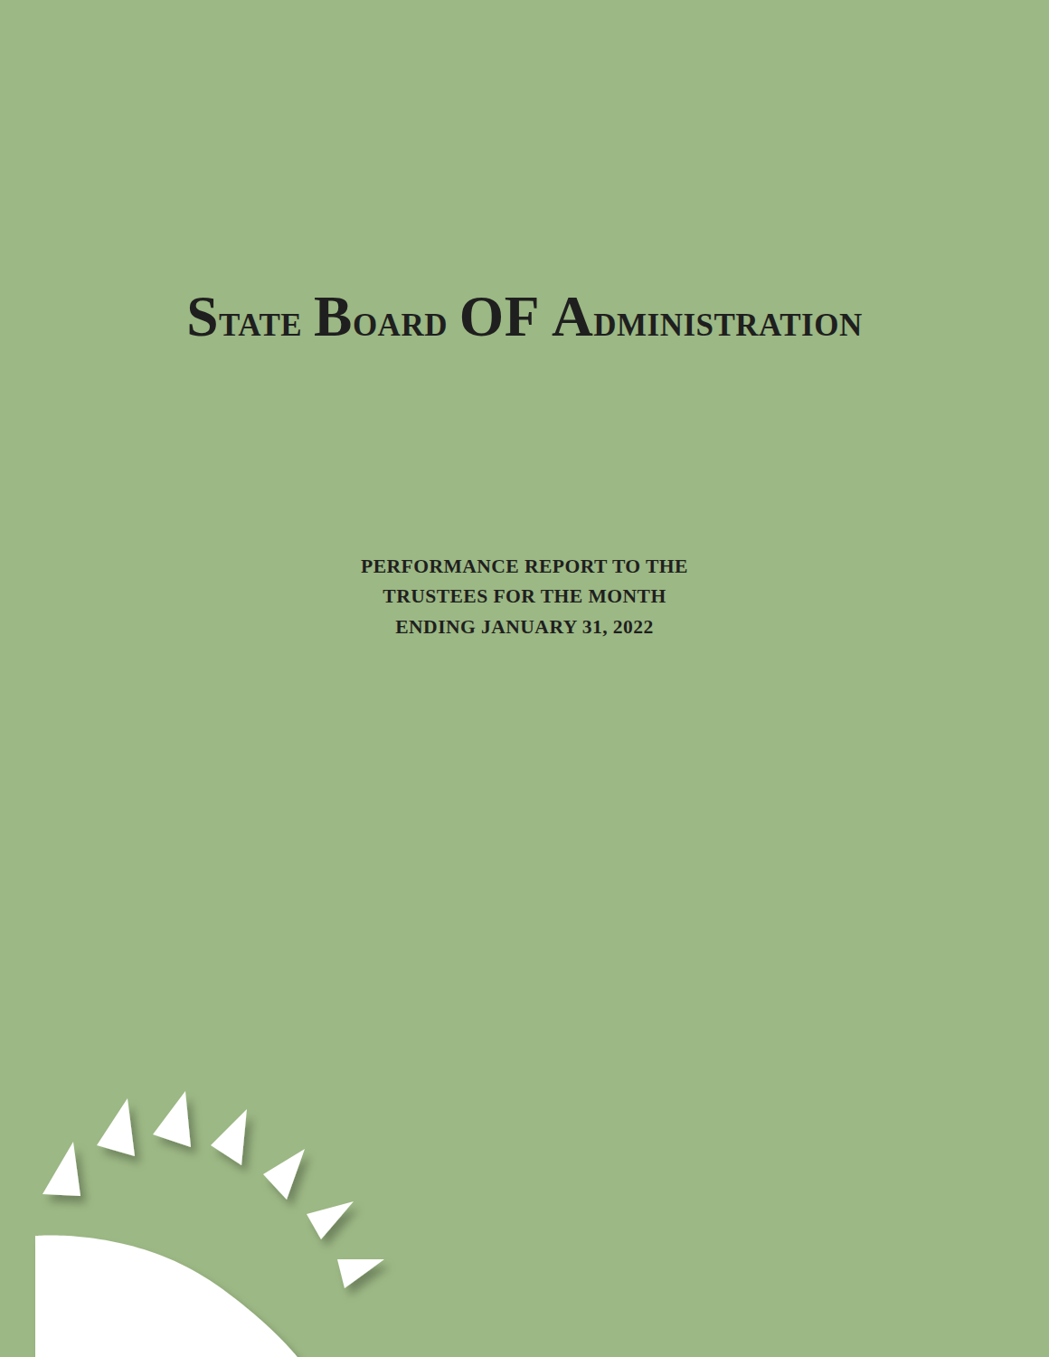State Board of Administration
Performance Report to the Trustees for the Month Ending January 31, 2022